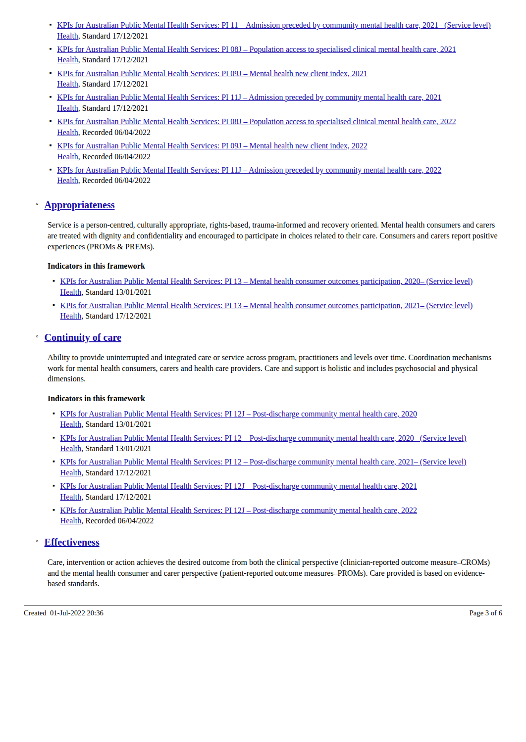KPIs for Australian Public Mental Health Services: PI 11 – Admission preceded by community mental health care, 2021– (Service level) Health, Standard 17/12/2021
KPIs for Australian Public Mental Health Services: PI 08J – Population access to specialised clinical mental health care, 2021 Health, Standard 17/12/2021
KPIs for Australian Public Mental Health Services: PI 09J – Mental health new client index, 2021 Health, Standard 17/12/2021
KPIs for Australian Public Mental Health Services: PI 11J – Admission preceded by community mental health care, 2021 Health, Standard 17/12/2021
KPIs for Australian Public Mental Health Services: PI 08J – Population access to specialised clinical mental health care, 2022 Health, Recorded 06/04/2022
KPIs for Australian Public Mental Health Services: PI 09J – Mental health new client index, 2022 Health, Recorded 06/04/2022
KPIs for Australian Public Mental Health Services: PI 11J – Admission preceded by community mental health care, 2022 Health, Recorded 06/04/2022
Appropriateness
Service is a person-centred, culturally appropriate, rights-based, trauma-informed and recovery oriented. Mental health consumers and carers are treated with dignity and confidentiality and encouraged to participate in choices related to their care. Consumers and carers report positive experiences (PROMs & PREMs).
Indicators in this framework
KPIs for Australian Public Mental Health Services: PI 13 – Mental health consumer outcomes participation, 2020– (Service level) Health, Standard 13/01/2021
KPIs for Australian Public Mental Health Services: PI 13 – Mental health consumer outcomes participation, 2021– (Service level) Health, Standard 17/12/2021
Continuity of care
Ability to provide uninterrupted and integrated care or service across program, practitioners and levels over time. Coordination mechanisms work for mental health consumers, carers and health care providers. Care and support is holistic and includes psychosocial and physical dimensions.
Indicators in this framework
KPIs for Australian Public Mental Health Services: PI 12J – Post-discharge community mental health care, 2020 Health, Standard 13/01/2021
KPIs for Australian Public Mental Health Services: PI 12 – Post-discharge community mental health care, 2020– (Service level) Health, Standard 13/01/2021
KPIs for Australian Public Mental Health Services: PI 12 – Post-discharge community mental health care, 2021– (Service level) Health, Standard 17/12/2021
KPIs for Australian Public Mental Health Services: PI 12J – Post-discharge community mental health care, 2021 Health, Standard 17/12/2021
KPIs for Australian Public Mental Health Services: PI 12J – Post-discharge community mental health care, 2022 Health, Recorded 06/04/2022
Effectiveness
Care, intervention or action achieves the desired outcome from both the clinical perspective (clinician-reported outcome measure–CROMs) and the mental health consumer and carer perspective (patient-reported outcome measures–PROMs). Care provided is based on evidence-based standards.
Created 01-Jul-2022 20:36 Page 3 of 6